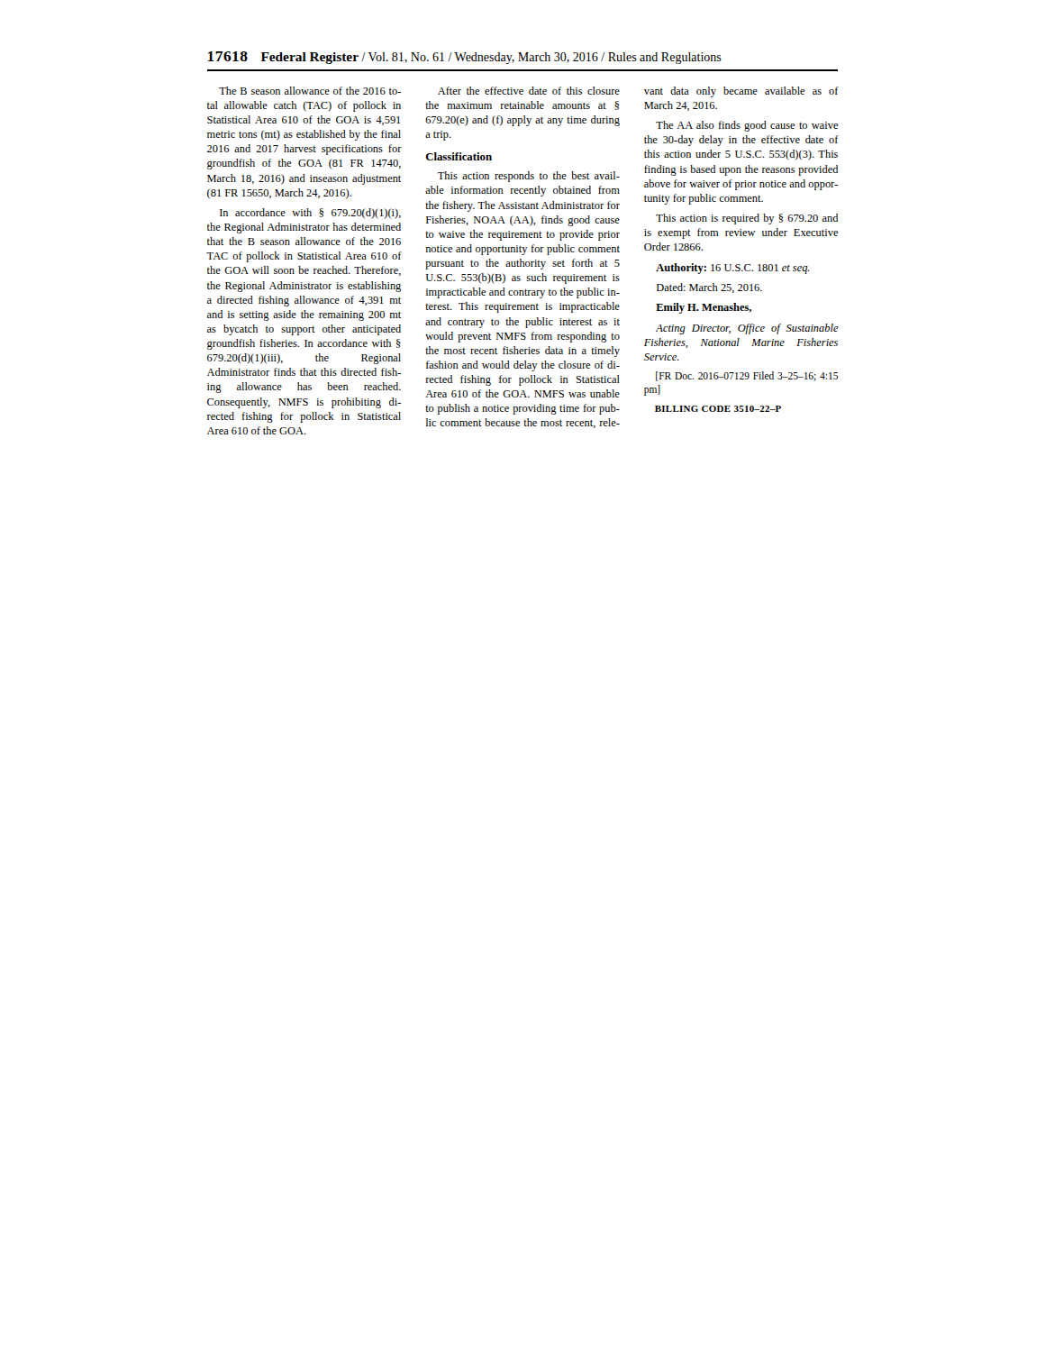17618 Federal Register / Vol. 81, No. 61 / Wednesday, March 30, 2016 / Rules and Regulations
The B season allowance of the 2016 total allowable catch (TAC) of pollock in Statistical Area 610 of the GOA is 4,591 metric tons (mt) as established by the final 2016 and 2017 harvest specifications for groundfish of the GOA (81 FR 14740, March 18, 2016) and inseason adjustment (81 FR 15650, March 24, 2016).
In accordance with § 679.20(d)(1)(i), the Regional Administrator has determined that the B season allowance of the 2016 TAC of pollock in Statistical Area 610 of the GOA will soon be reached. Therefore, the Regional Administrator is establishing a directed fishing allowance of 4,391 mt and is setting aside the remaining 200 mt as bycatch to support other anticipated groundfish fisheries. In accordance with § 679.20(d)(1)(iii), the Regional Administrator finds that this directed fishing allowance has been reached. Consequently, NMFS is prohibiting directed fishing for pollock in Statistical Area 610 of the GOA.
After the effective date of this closure the maximum retainable amounts at § 679.20(e) and (f) apply at any time during a trip.
Classification
This action responds to the best available information recently obtained from the fishery. The Assistant Administrator for Fisheries, NOAA (AA), finds good cause to waive the requirement to provide prior notice and opportunity for public comment pursuant to the authority set forth at 5 U.S.C. 553(b)(B) as such requirement is impracticable and contrary to the public interest. This requirement is impracticable and contrary to the public interest as it would prevent NMFS from responding to the most recent fisheries data in a timely fashion and would delay the closure of directed fishing for pollock in Statistical Area 610 of the GOA. NMFS was unable to publish a notice providing time for public comment because the most recent, relevant data only became available as of March 24, 2016.
The AA also finds good cause to waive the 30-day delay in the effective date of this action under 5 U.S.C. 553(d)(3). This finding is based upon the reasons provided above for waiver of prior notice and opportunity for public comment.
This action is required by § 679.20 and is exempt from review under Executive Order 12866.
Authority: 16 U.S.C. 1801 et seq.
Dated: March 25, 2016.
Emily H. Menashes,
Acting Director, Office of Sustainable Fisheries, National Marine Fisheries Service.
[FR Doc. 2016–07129 Filed 3–25–16; 4:15 pm]
BILLING CODE 3510–22–P